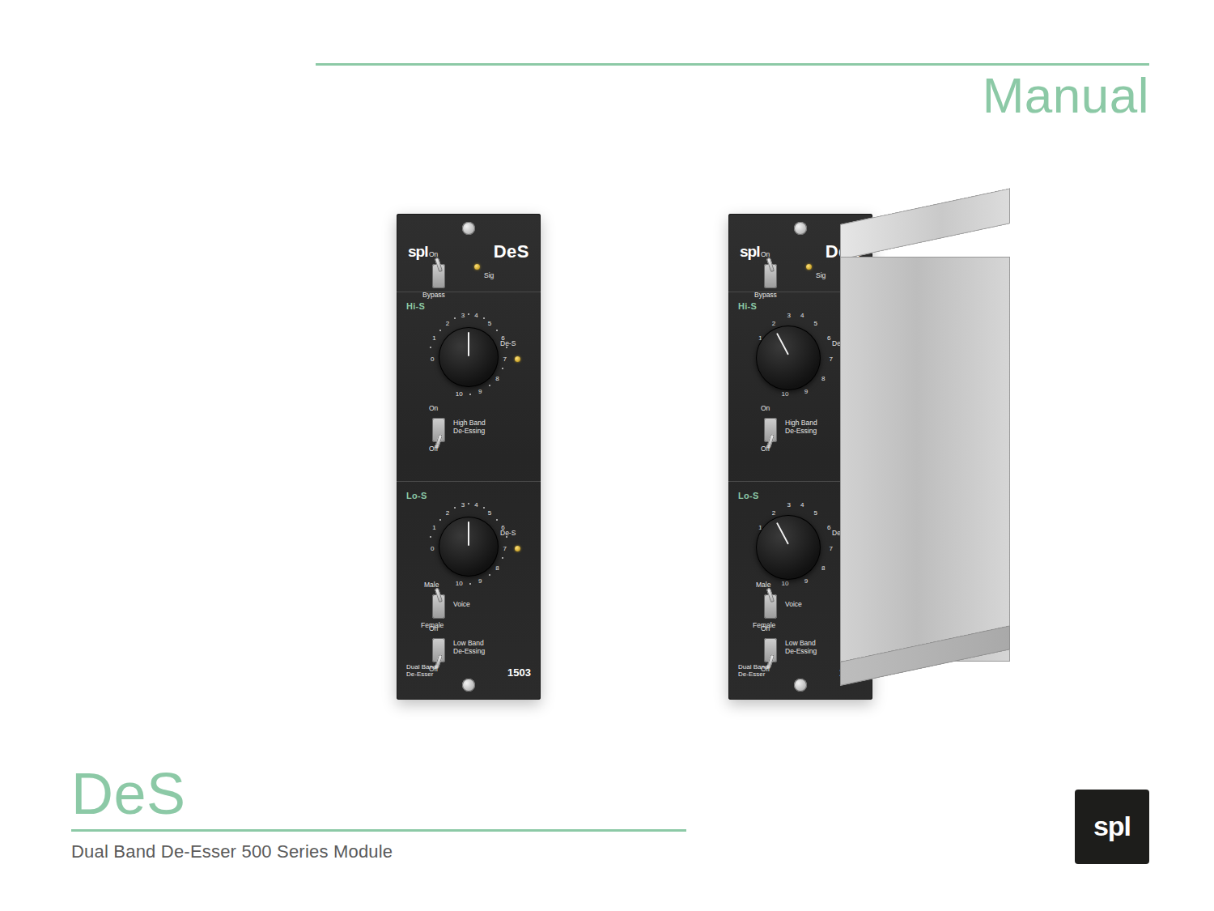Manual
spl DeS
On Bypass Sig Hi-S
0 1 2 3 4 5 6 7 8 9 10
De-S On Off High Band
De-Essing
Lo-S
0 1 2 3 4 5 6 7 8 9 10
De-S Male Female Voice On Off Low Band
De-Essing Dual Band
De-Esser 1503
Front view of the DeS module showing On/Bypass switch, Sig LED, Hi-S control with De-S LED, High Band De-Essing switch, Lo-S control with De-S LED, Male/Female Voice switch and Low Band De-Essing switch. Model 1503, Dual Band De-Esser.
spl DeS
On Bypass Sig Hi-S
0 1 2 3 4 5 6 7 8 9 10
De-S On Off High Band
De-Essing
Lo-S
0 1 2 3 4 5 6 7 8 9 10
De-S Male Female Voice On Off Low Band
De-Essing Dual Band
De-Esser 1503
Three-quarter view of the DeS module with its metal chassis visible behind the front panel.
DeS
Dual Band De-Esser 500 Series Module
spl